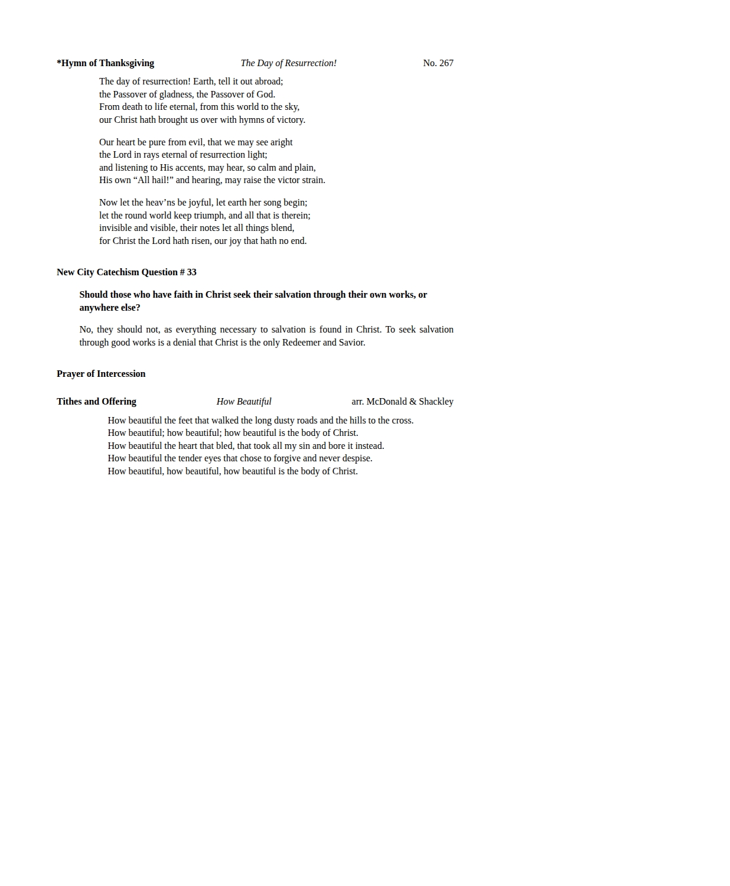*Hymn of Thanksgiving The Day of Resurrection! No. 267
The day of resurrection! Earth, tell it out abroad;
the Passover of gladness, the Passover of God.
From death to life eternal, from this world to the sky,
our Christ hath brought us over with hymns of victory.
Our heart be pure from evil, that we may see aright
the Lord in rays eternal of resurrection light;
and listening to His accents, may hear, so calm and plain,
His own “All hail!” and hearing, may raise the victor strain.
Now let the heav’ns be joyful, let earth her song begin;
let the round world keep triumph, and all that is therein;
invisible and visible, their notes let all things blend,
for Christ the Lord hath risen, our joy that hath no end.
New City Catechism Question # 33
Should those who have faith in Christ seek their salvation through their own works, or anywhere else?
No, they should not, as everything necessary to salvation is found in Christ. To seek salvation through good works is a denial that Christ is the only Redeemer and Savior.
Prayer of Intercession
Tithes and Offering How Beautiful arr. McDonald & Shackley
How beautiful the feet that walked the long dusty roads and the hills to the cross.
How beautiful; how beautiful; how beautiful is the body of Christ.
How beautiful the heart that bled, that took all my sin and bore it instead.
How beautiful the tender eyes that chose to forgive and never despise.
How beautiful, how beautiful, how beautiful is the body of Christ.